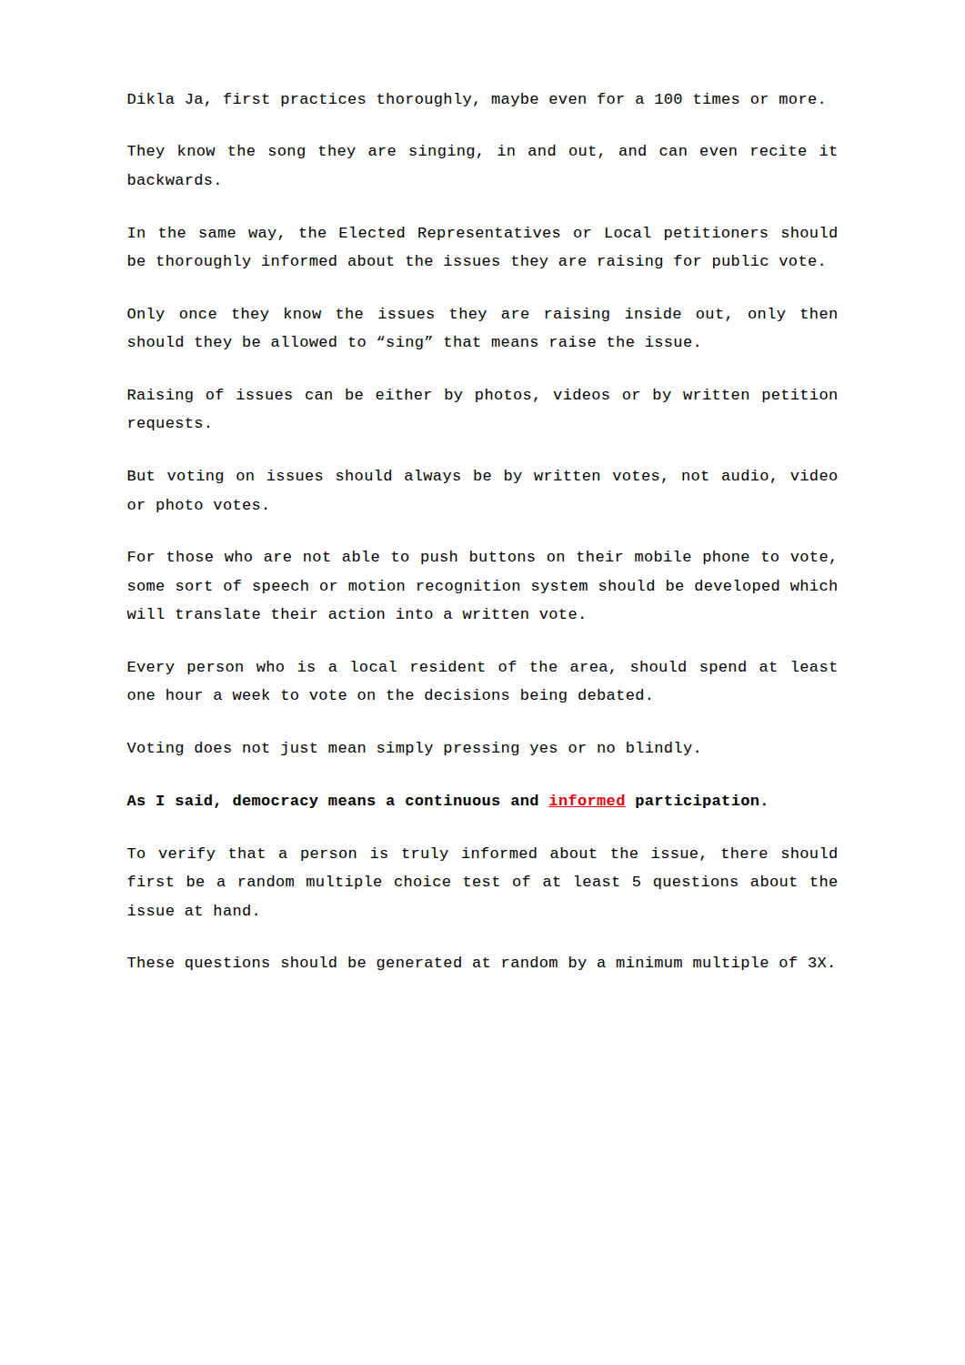Dikla Ja, first practices thoroughly, maybe even for a 100 times or more.
They know the song they are singing, in and out, and can even recite it backwards.
In the same way, the Elected Representatives or Local petitioners should be thoroughly informed about the issues they are raising for public vote.
Only once they know the issues they are raising inside out, only then should they be allowed to “sing” that means raise the issue.
Raising of issues can be either by photos, videos or by written petition requests.
But voting on issues should always be by written votes, not audio, video or photo votes.
For those who are not able to push buttons on their mobile phone to vote, some sort of speech or motion recognition system should be developed which will translate their action into a written vote.
Every person who is a local resident of the area, should spend at least one hour a week to vote on the decisions being debated.
Voting does not just mean simply pressing yes or no blindly.
As I said, democracy means a continuous and informed participation.
To verify that a person is truly informed about the issue, there should first be a random multiple choice test of at least 5 questions about the issue at hand.
These questions should be generated at random by a minimum multiple of 3X.